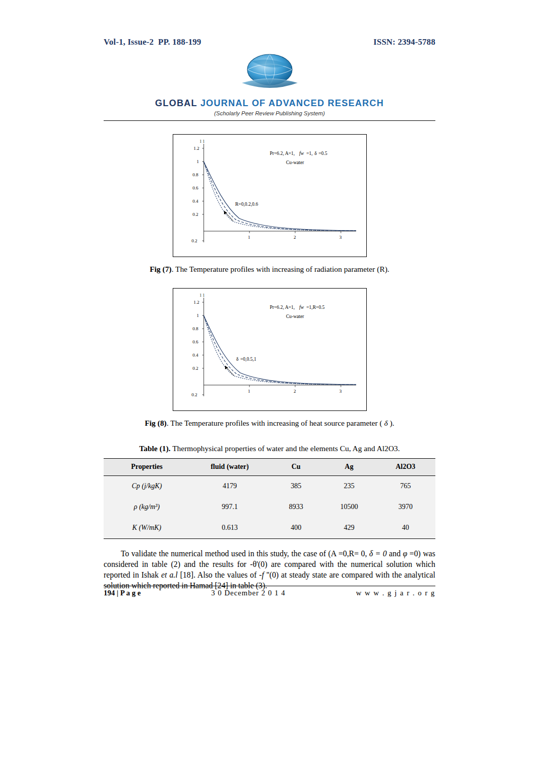Vol-1, Issue-2 PP. 188-199
ISSN: 2394-5788
GLOBAL JOURNAL OF ADVANCED RESEARCH
(Scholarly Peer Review Publishing System)
1.2 1 0.8 0.6 0.4 0.2 0.2 1 1 1 2 3 R=0,0.2,0.6 Pr=6.2, A=1, fw =1, δ =0.5 Cu-water
Fig (7). The Temperature profiles with increasing of radiation parameter (R).
1.2 1 0.8 0.6 0.4 0.2 0.2 1 1 1 2 3 δ =0,0.5,1 Pr=6.2, A=1, fw =1,R=0.5 Cu-water
Fig (8). The Temperature profiles with increasing of heat source parameter ( δ ).
Table (1). Thermophysical properties of water and the elements Cu, Ag and Al2O3.
| Properties | fluid (water) | Cu | Ag | Al2O3 |
| --- | --- | --- | --- | --- |
| Cp (j/kgK) | 4179 | 385 | 235 | 765 |
| ρ (kg/m³) | 997.1 | 8933 | 10500 | 3970 |
| K (W/mK) | 0.613 | 400 | 429 | 40 |
To validate the numerical method used in this study, the case of (A =0,R= 0, δ = 0 and φ =0) was considered in table (2) and the results for -θ'(0) are compared with the numerical solution which reported in Ishak et a.l [18]. Also the values of -f ''(0) at steady state are compared with the analytical solution which reported in Hamad [24] in table (3).
194 | P a g e
3 0 December 2 0 1 4
w w w . g j a r . o r g